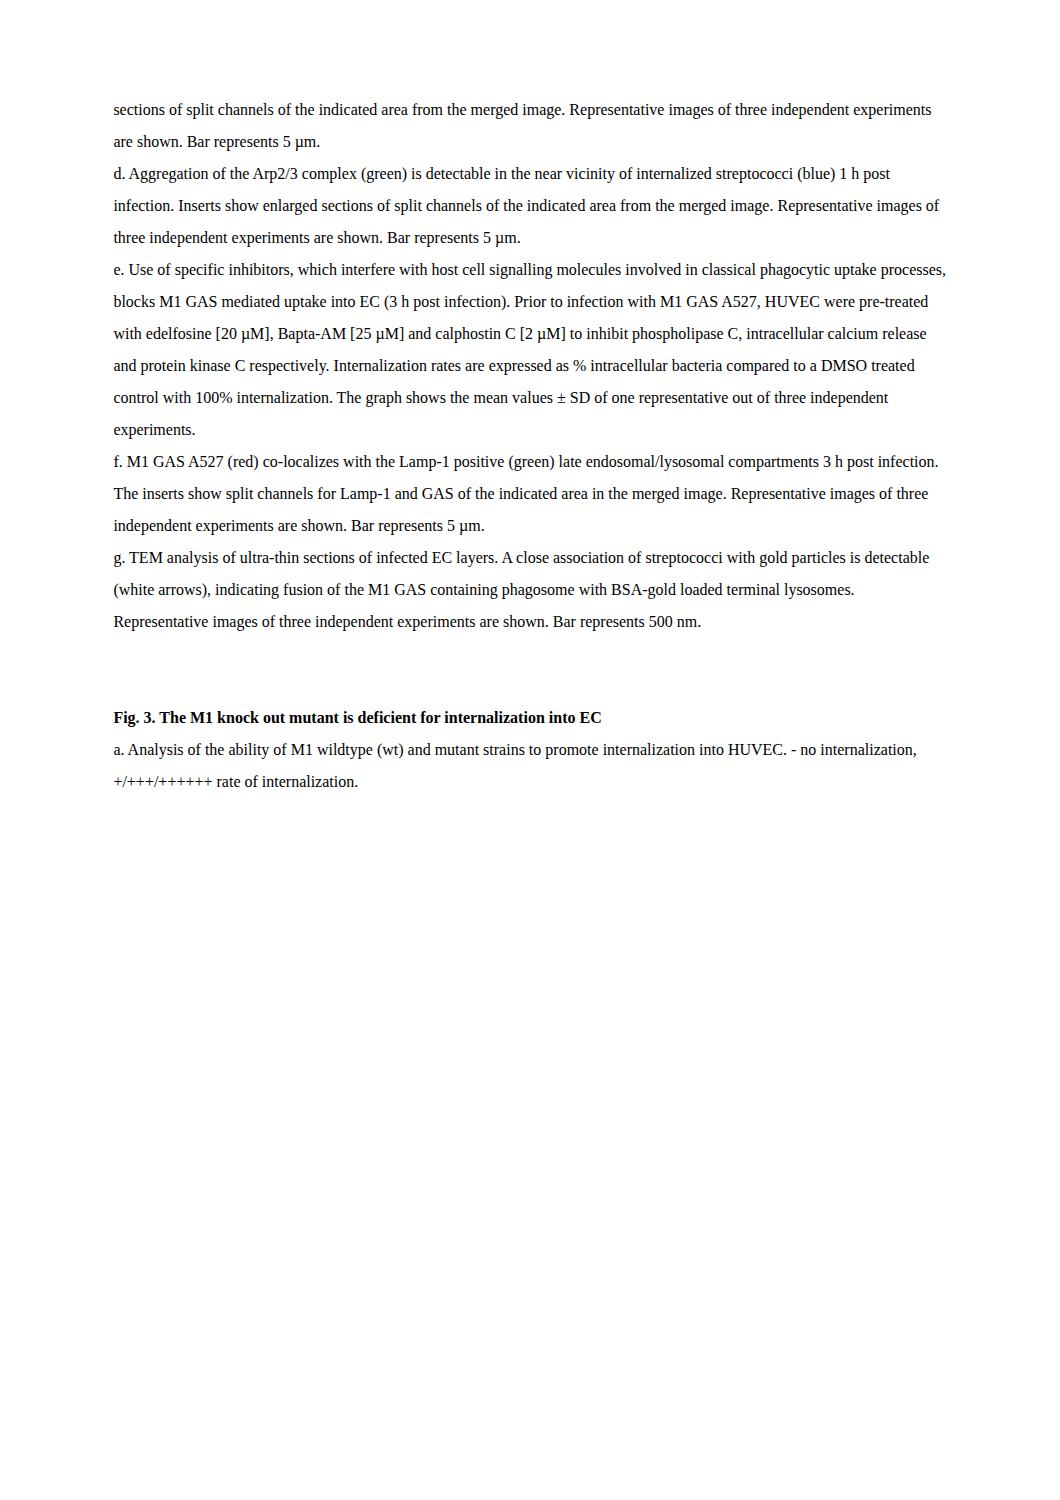sections of split channels of the indicated area from the merged image. Representative images of three independent experiments are shown. Bar represents 5 µm.
d. Aggregation of the Arp2/3 complex (green) is detectable in the near vicinity of internalized streptococci (blue) 1 h post infection. Inserts show enlarged sections of split channels of the indicated area from the merged image. Representative images of three independent experiments are shown. Bar represents 5 µm.
e. Use of specific inhibitors, which interfere with host cell signalling molecules involved in classical phagocytic uptake processes, blocks M1 GAS mediated uptake into EC (3 h post infection). Prior to infection with M1 GAS A527, HUVEC were pre-treated with edelfosine [20 µM], Bapta-AM [25 µM] and calphostin C [2 µM] to inhibit phospholipase C, intracellular calcium release and protein kinase C respectively. Internalization rates are expressed as % intracellular bacteria compared to a DMSO treated control with 100% internalization. The graph shows the mean values ± SD of one representative out of three independent experiments.
f. M1 GAS A527 (red) co-localizes with the Lamp-1 positive (green) late endosomal/lysosomal compartments 3 h post infection. The inserts show split channels for Lamp-1 and GAS of the indicated area in the merged image. Representative images of three independent experiments are shown. Bar represents 5 µm.
g. TEM analysis of ultra-thin sections of infected EC layers. A close association of streptococci with gold particles is detectable (white arrows), indicating fusion of the M1 GAS containing phagosome with BSA-gold loaded terminal lysosomes. Representative images of three independent experiments are shown. Bar represents 500 nm.
Fig. 3. The M1 knock out mutant is deficient for internalization into EC
a. Analysis of the ability of M1 wildtype (wt) and mutant strains to promote internalization into HUVEC. - no internalization, +/+++/++++++ rate of internalization.